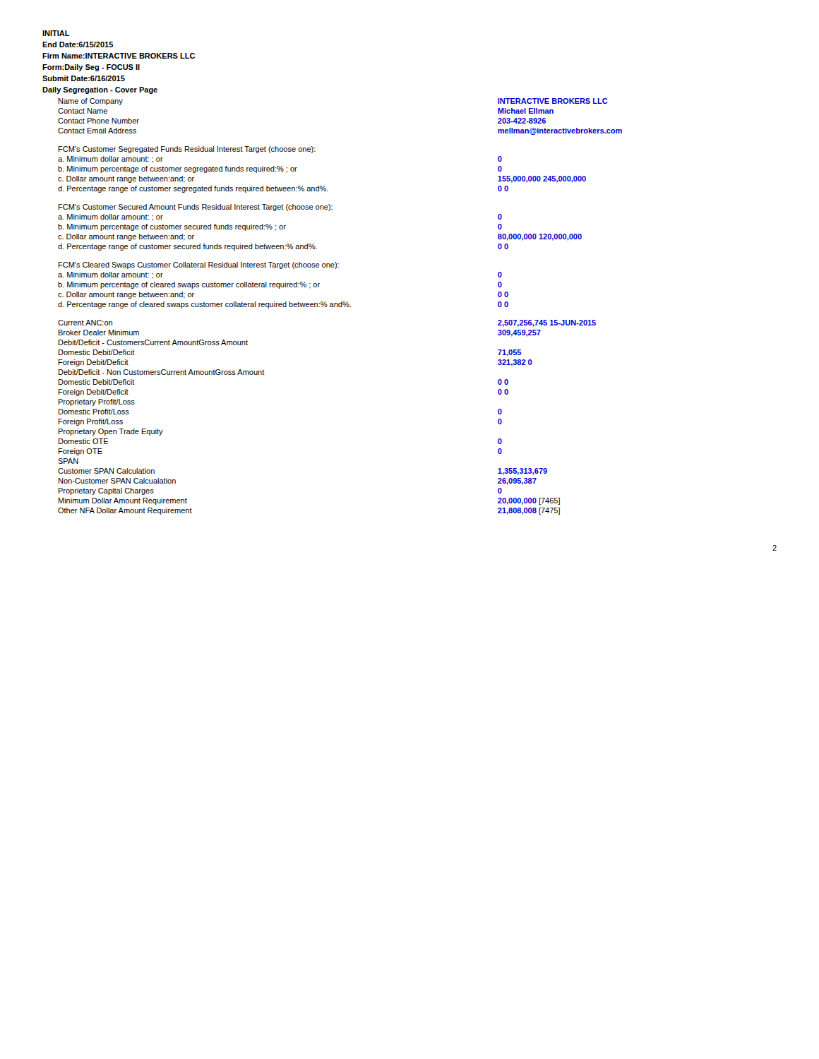INITIAL
End Date:6/15/2015
Firm Name:INTERACTIVE BROKERS LLC
Form:Daily Seg - FOCUS II
Submit Date:6/16/2015
Daily Segregation - Cover Page
| Name of Company | INTERACTIVE BROKERS LLC |
| Contact Name | Michael Ellman |
| Contact Phone Number | 203-422-8926 |
| Contact Email Address | mellman@interactivebrokers.com |
| FCM’s Customer Segregated Funds Residual Interest Target (choose one): | |
| a. Minimum dollar amount: ; or | 0 |
| b. Minimum percentage of customer segregated funds required:% ; or | 0 |
| c. Dollar amount range between:and; or | 155,000,000 245,000,000 |
| d. Percentage range of customer segregated funds required between:% and%. | 0 0 |
| FCM’s Customer Secured Amount Funds Residual Interest Target (choose one): | |
| a. Minimum dollar amount: ; or | 0 |
| b. Minimum percentage of customer secured funds required:% ; or | 0 |
| c. Dollar amount range between:and; or | 80,000,000 120,000,000 |
| d. Percentage range of customer secured funds required between:% and%. | 0 0 |
| FCM's Cleared Swaps Customer Collateral Residual Interest Target (choose one): | |
| a. Minimum dollar amount: ; or | 0 |
| b. Minimum percentage of cleared swaps customer collateral required:% ; or | 0 |
| c. Dollar amount range between:and; or | 0 0 |
| d. Percentage range of cleared swaps customer collateral required between:% and%. | 0 0 |
| Current ANC:on | 2,507,256,745 15-JUN-2015 |
| Broker Dealer Minimum | 309,459,257 |
| Debit/Deficit - CustomersCurrent AmountGross Amount | |
| Domestic Debit/Deficit | 71,055 |
| Foreign Debit/Deficit | 321,382 0 |
| Debit/Deficit - Non CustomersCurrent AmountGross Amount | |
| Domestic Debit/Deficit | 0 0 |
| Foreign Debit/Deficit | 0 0 |
| Proprietary Profit/Loss | |
| Domestic Profit/Loss | 0 |
| Foreign Profit/Loss | 0 |
| Proprietary Open Trade Equity | |
| Domestic OTE | 0 |
| Foreign OTE | 0 |
| SPAN | |
| Customer SPAN Calculation | 1,355,313,679 |
| Non-Customer SPAN Calcualation | 26,095,387 |
| Proprietary Capital Charges | 0 |
| Minimum Dollar Amount Requirement | 20,000,000 [7465] |
| Other NFA Dollar Amount Requirement | 21,808,008 [7475] |
2